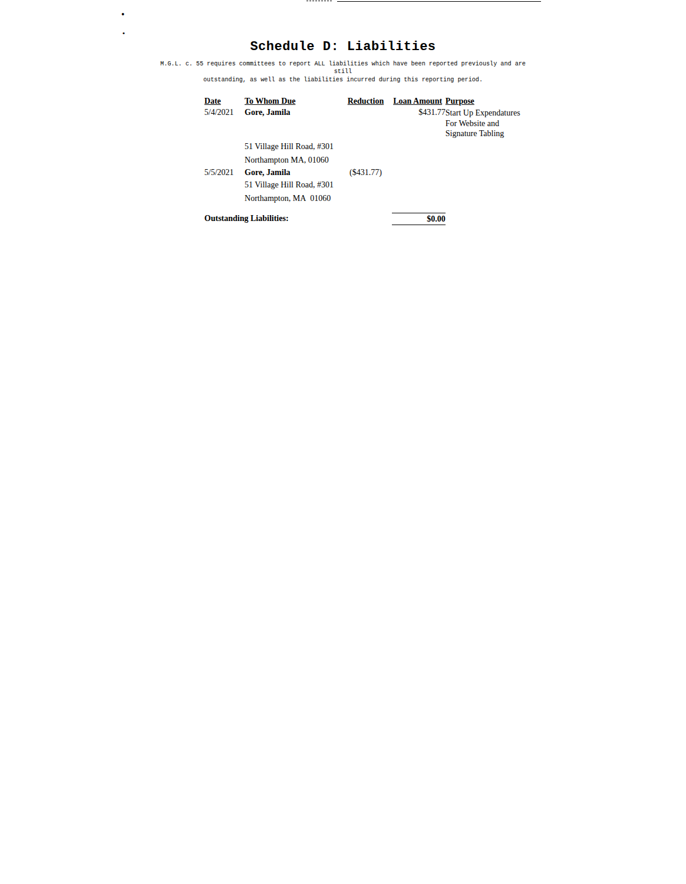•
•
Schedule D: Liabilities
M.G.L. c. 55 requires committees to report ALL liabilities which have been reported previously and are still
outstanding, as well as the liabilities incurred during this reporting period.
| Date | To Whom Due | Reduction | Loan Amount | Purpose |
| --- | --- | --- | --- | --- |
| 5/4/2021 | Gore, Jamila | | $431.77 | Start Up Expendatures For Website and Signature Tabling |
| | 51 Village Hill Road, #301 | | | |
| | Northampton MA, 01060 | | | |
| 5/5/2021 | Gore, Jamila | ($431.77) | | |
| | 51 Village Hill Road, #301 | | | |
| | Northampton, MA 01060 | | | |
| Outstanding Liabilities: | | $0.00 | |